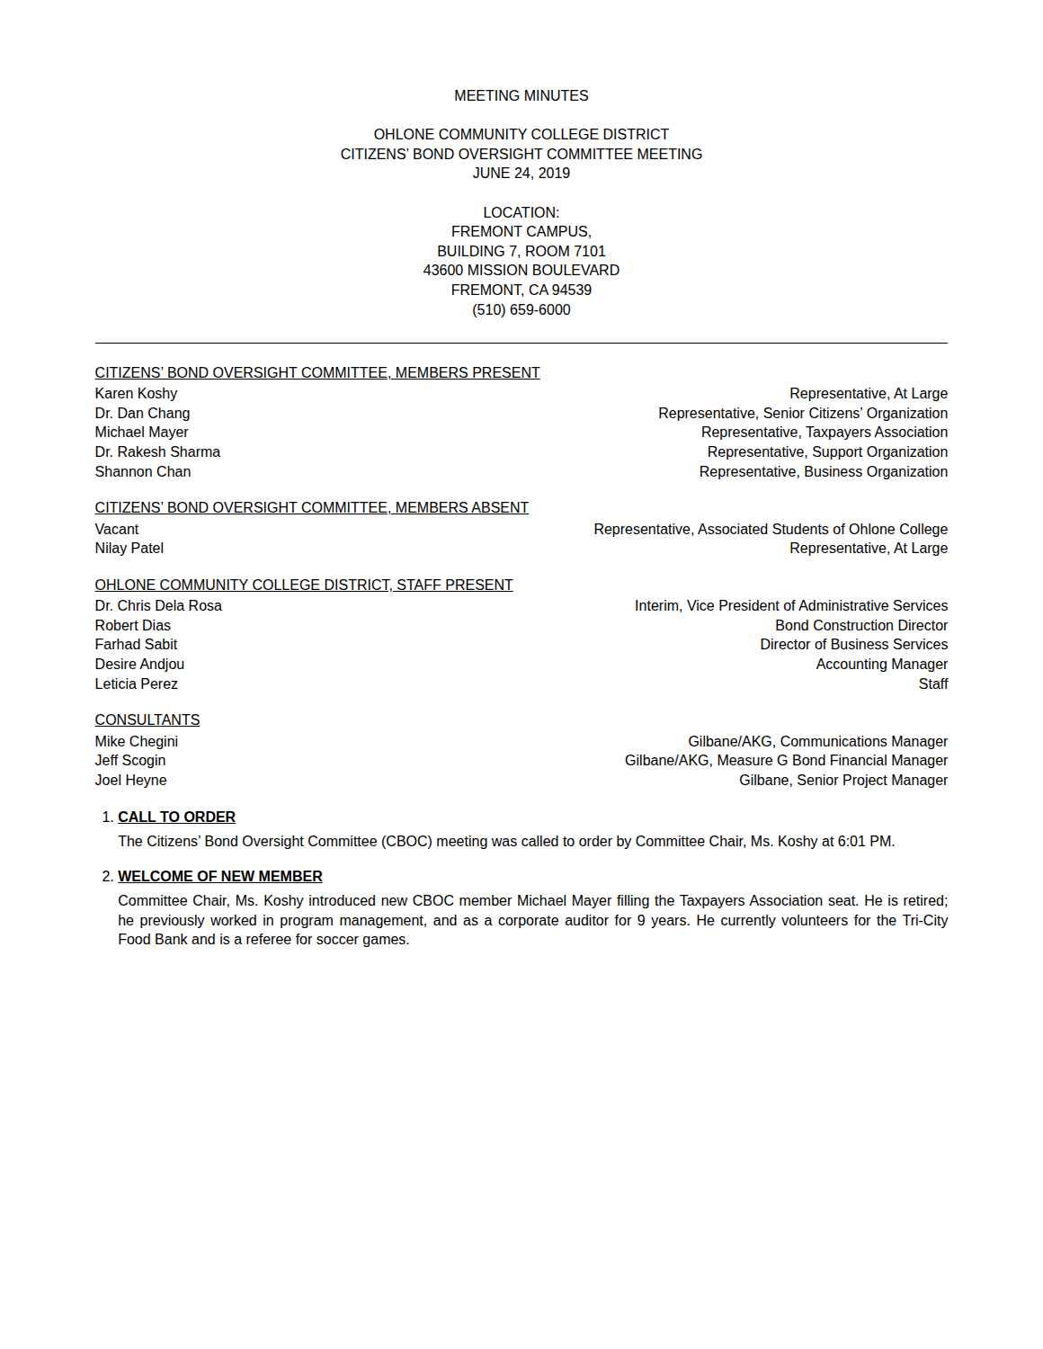MEETING MINUTES
OHLONE COMMUNITY COLLEGE DISTRICT
CITIZENS’ BOND OVERSIGHT COMMITTEE MEETING
JUNE 24, 2019
LOCATION:
FREMONT CAMPUS,
BUILDING 7, ROOM 7101
43600 MISSION BOULEVARD
FREMONT, CA 94539
(510) 659-6000
CITIZENS’ BOND OVERSIGHT COMMITTEE, MEMBERS PRESENT
| Karen Koshy | Representative, At Large |
| Dr. Dan Chang | Representative, Senior Citizens’ Organization |
| Michael Mayer | Representative, Taxpayers Association |
| Dr. Rakesh Sharma | Representative, Support Organization |
| Shannon Chan | Representative, Business Organization |
CITIZENS’ BOND OVERSIGHT COMMITTEE, MEMBERS ABSENT
| Vacant | Representative, Associated Students of Ohlone College |
| Nilay Patel | Representative, At Large |
OHLONE COMMUNITY COLLEGE DISTRICT, STAFF PRESENT
| Dr. Chris Dela Rosa | Interim, Vice President of Administrative Services |
| Robert Dias | Bond Construction Director |
| Farhad Sabit | Director of Business Services |
| Desire Andjou | Accounting Manager |
| Leticia Perez | Staff |
CONSULTANTS
| Mike Chegini | Gilbane/AKG, Communications Manager |
| Jeff Scogin | Gilbane/AKG, Measure G Bond Financial Manager |
| Joel Heyne | Gilbane, Senior Project Manager |
CALL TO ORDER
The Citizens’ Bond Oversight Committee (CBOC) meeting was called to order by Committee Chair, Ms. Koshy at 6:01 PM.
WELCOME OF NEW MEMBER
Committee Chair, Ms. Koshy introduced new CBOC member Michael Mayer filling the Taxpayers Association seat. He is retired; he previously worked in program management, and as a corporate auditor for 9 years. He currently volunteers for the Tri-City Food Bank and is a referee for soccer games.